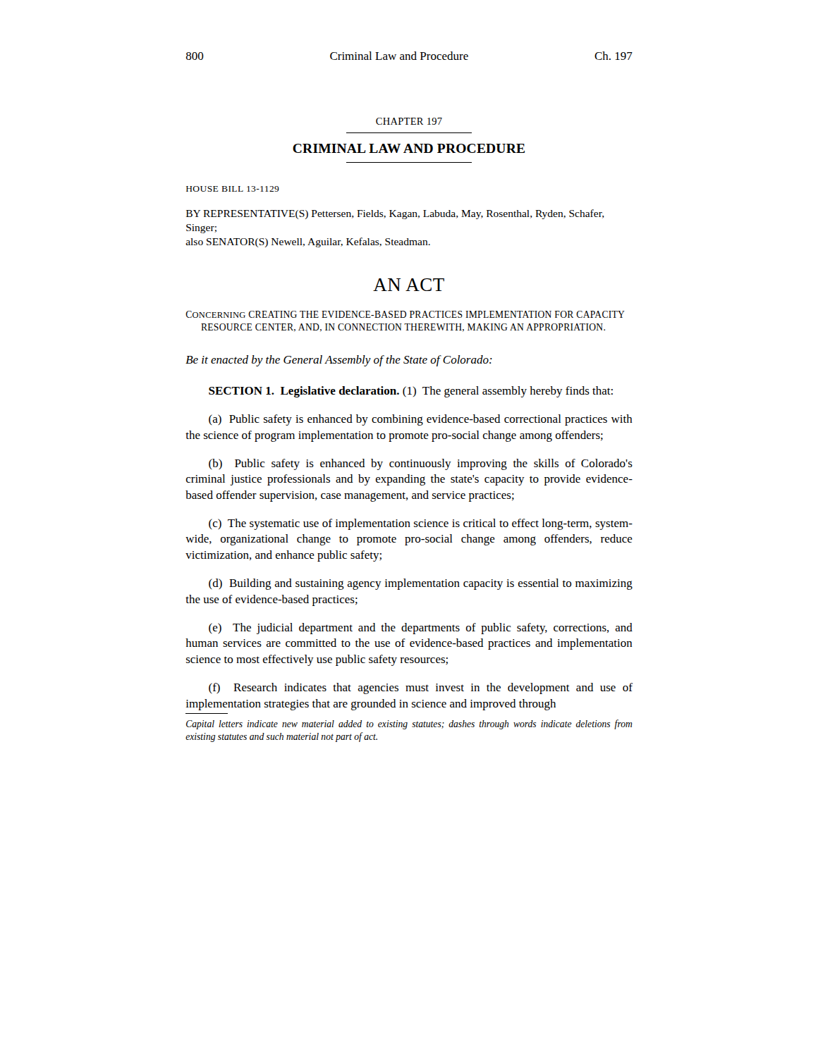800 Criminal Law and Procedure Ch. 197
CHAPTER 197
CRIMINAL LAW AND PROCEDURE
HOUSE BILL 13-1129
BY REPRESENTATIVE(S) Pettersen, Fields, Kagan, Labuda, May, Rosenthal, Ryden, Schafer, Singer;
also SENATOR(S) Newell, Aguilar, Kefalas, Steadman.
AN ACT
CONCERNING CREATING THE EVIDENCE-BASED PRACTICES IMPLEMENTATION FOR CAPACITY RESOURCE CENTER, AND, IN CONNECTION THEREWITH, MAKING AN APPROPRIATION.
Be it enacted by the General Assembly of the State of Colorado:
SECTION 1. Legislative declaration. (1) The general assembly hereby finds that:
(a) Public safety is enhanced by combining evidence-based correctional practices with the science of program implementation to promote pro-social change among offenders;
(b) Public safety is enhanced by continuously improving the skills of Colorado's criminal justice professionals and by expanding the state's capacity to provide evidence-based offender supervision, case management, and service practices;
(c) The systematic use of implementation science is critical to effect long-term, system-wide, organizational change to promote pro-social change among offenders, reduce victimization, and enhance public safety;
(d) Building and sustaining agency implementation capacity is essential to maximizing the use of evidence-based practices;
(e) The judicial department and the departments of public safety, corrections, and human services are committed to the use of evidence-based practices and implementation science to most effectively use public safety resources;
(f) Research indicates that agencies must invest in the development and use of implementation strategies that are grounded in science and improved through
Capital letters indicate new material added to existing statutes; dashes through words indicate deletions from existing statutes and such material not part of act.